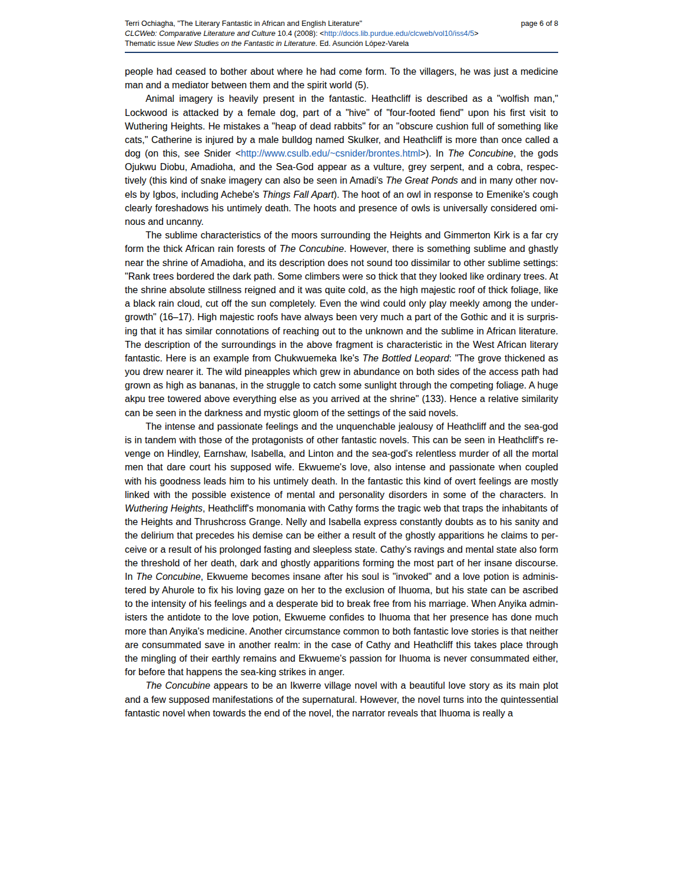Terri Ochiagha, "The Literary Fantastic in African and English Literature" page 6 of 8
CLCWeb: Comparative Literature and Culture 10.4 (2008): <http://docs.lib.purdue.edu/clcweb/vol10/iss4/5>
Thematic issue New Studies on the Fantastic in Literature. Ed. Asunción López-Varela
people had ceased to bother about where he had come form. To the villagers, he was just a medicine man and a mediator between them and the spirit world (5).
Animal imagery is heavily present in the fantastic. Heathcliff is described as a "wolfish man," Lockwood is attacked by a female dog, part of a "hive" of "four-footed fiend" upon his first visit to Wuthering Heights. He mistakes a "heap of dead rabbits" for an "obscure cushion full of something like cats," Catherine is injured by a male bulldog named Skulker, and Heathcliff is more than once called a dog (on this, see Snider <http://www.csulb.edu/~csnider/brontes.html>). In The Concubine, the gods Ojukwu Diobu, Amadioha, and the Sea-God appear as a vulture, grey serpent, and a cobra, respectively (this kind of snake imagery can also be seen in Amadi's The Great Ponds and in many other novels by Igbos, including Achebe's Things Fall Apart). The hoot of an owl in response to Emenike's cough clearly foreshadows his untimely death. The hoots and presence of owls is universally considered ominous and uncanny.
The sublime characteristics of the moors surrounding the Heights and Gimmerton Kirk is a far cry form the thick African rain forests of The Concubine. However, there is something sublime and ghastly near the shrine of Amadioha, and its description does not sound too dissimilar to other sublime settings: "Rank trees bordered the dark path. Some climbers were so thick that they looked like ordinary trees. At the shrine absolute stillness reigned and it was quite cold, as the high majestic roof of thick foliage, like a black rain cloud, cut off the sun completely. Even the wind could only play meekly among the undergrowth" (16–17). High majestic roofs have always been very much a part of the Gothic and it is surprising that it has similar connotations of reaching out to the unknown and the sublime in African literature. The description of the surroundings in the above fragment is characteristic in the West African literary fantastic. Here is an example from Chukwuemeka Ike's The Bottled Leopard: "The grove thickened as you drew nearer it. The wild pineapples which grew in abundance on both sides of the access path had grown as high as bananas, in the struggle to catch some sunlight through the competing foliage. A huge akpu tree towered above everything else as you arrived at the shrine" (133). Hence a relative similarity can be seen in the darkness and mystic gloom of the settings of the said novels.
The intense and passionate feelings and the unquenchable jealousy of Heathcliff and the sea-god is in tandem with those of the protagonists of other fantastic novels. This can be seen in Heathcliff's revenge on Hindley, Earnshaw, Isabella, and Linton and the sea-god's relentless murder of all the mortal men that dare court his supposed wife. Ekwueme's love, also intense and passionate when coupled with his goodness leads him to his untimely death. In the fantastic this kind of overt feelings are mostly linked with the possible existence of mental and personality disorders in some of the characters. In Wuthering Heights, Heathcliff's monomania with Cathy forms the tragic web that traps the inhabitants of the Heights and Thrushcross Grange. Nelly and Isabella express constantly doubts as to his sanity and the delirium that precedes his demise can be either a result of the ghostly apparitions he claims to perceive or a result of his prolonged fasting and sleepless state. Cathy's ravings and mental state also form the threshold of her death, dark and ghostly apparitions forming the most part of her insane discourse. In The Concubine, Ekwueme becomes insane after his soul is "invoked" and a love potion is administered by Ahurole to fix his loving gaze on her to the exclusion of Ihuoma, but his state can be ascribed to the intensity of his feelings and a desperate bid to break free from his marriage. When Anyika administers the antidote to the love potion, Ekwueme confides to Ihuoma that her presence has done much more than Anyika's medicine. Another circumstance common to both fantastic love stories is that neither are consummated save in another realm: in the case of Cathy and Heathcliff this takes place through the mingling of their earthly remains and Ekwueme's passion for Ihuoma is never consummated either, for before that happens the sea-king strikes in anger.
The Concubine appears to be an Ikwerre village novel with a beautiful love story as its main plot and a few supposed manifestations of the supernatural. However, the novel turns into the quintessential fantastic novel when towards the end of the novel, the narrator reveals that Ihuoma is really a